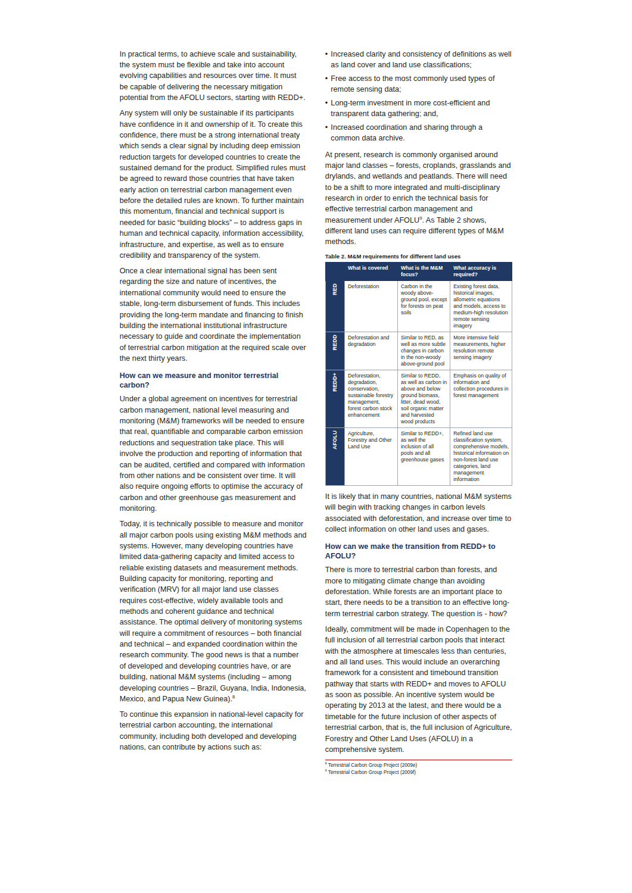In practical terms, to achieve scale and sustainability, the system must be flexible and take into account evolving capabilities and resources over time. It must be capable of delivering the necessary mitigation potential from the AFOLU sectors, starting with REDD+.
Any system will only be sustainable if its participants have confidence in it and ownership of it. To create this confidence, there must be a strong international treaty which sends a clear signal by including deep emission reduction targets for developed countries to create the sustained demand for the product. Simplified rules must be agreed to reward those countries that have taken early action on terrestrial carbon management even before the detailed rules are known. To further maintain this momentum, financial and technical support is needed for basic “building blocks” – to address gaps in human and technical capacity, information accessibility, infrastructure, and expertise, as well as to ensure credibility and transparency of the system.
Once a clear international signal has been sent regarding the size and nature of incentives, the international community would need to ensure the stable, long-term disbursement of funds. This includes providing the long-term mandate and financing to finish building the international institutional infrastructure necessary to guide and coordinate the implementation of terrestrial carbon mitigation at the required scale over the next thirty years.
How can we measure and monitor terrestrial carbon?
Under a global agreement on incentives for terrestrial carbon management, national level measuring and monitoring (M&M) frameworks will be needed to ensure that real, quantifiable and comparable carbon emission reductions and sequestration take place. This will involve the production and reporting of information that can be audited, certified and compared with information from other nations and be consistent over time. It will also require ongoing efforts to optimise the accuracy of carbon and other greenhouse gas measurement and monitoring.
Today, it is technically possible to measure and monitor all major carbon pools using existing M&M methods and systems. However, many developing countries have limited data-gathering capacity and limited access to reliable existing datasets and measurement methods. Building capacity for monitoring, reporting and verification (MRV) for all major land use classes requires cost-effective, widely available tools and methods and coherent guidance and technical assistance. The optimal delivery of monitoring systems will require a commitment of resources – both financial and technical – and expanded coordination within the research community. The good news is that a number of developed and developing countries have, or are building, national M&M systems (including – among developing countries – Brazil, Guyana, India, Indonesia, Mexico, and Papua New Guinea).8
To continue this expansion in national-level capacity for terrestrial carbon accounting, the international community, including both developed and developing nations, can contribute by actions such as:
Increased clarity and consistency of definitions as well as land cover and land use classifications;
Free access to the most commonly used types of remote sensing data;
Long-term investment in more cost-efficient and transparent data gathering; and,
Increased coordination and sharing through a common data archive.
At present, research is commonly organised around major land classes – forests, croplands, grasslands and drylands, and wetlands and peatlands. There will need to be a shift to more integrated and multi-disciplinary research in order to enrich the technical basis for effective terrestrial carbon management and measurement under AFOLU9. As Table 2 shows, different land uses can require different types of M&M methods.
Table 2. M&M requirements for different land uses
| | What is covered | What is the M&M focus? | What accuracy is required? |
| --- | --- | --- | --- |
| RED | Deforestation | Carbon in the woody above-ground pool, except for forests on peat soils | Existing forest data, historical images, allometric equations and models, access to medium-high resolution remote sensing imagery |
| REDD | Deforestation and degradation | Similar to RED, as well as more subtle changes in carbon in the non-woody above-ground pool | More intensive field measurements, higher resolution remote sensing imagery |
| REDD+ | Deforestation, degradation, conservation, sustainable forestry management, forest carbon stock enhancement | Similar to REDD, as well as carbon in above and below ground biomass, litter, dead wood, soil organic matter and harvested wood products | Emphasis on quality of information and collection procedures in forest management |
| AFOLU | Agriculture, Forestry and Other Land Use | Similar to REDD+, as well the inclusion of all pools and all greenhouse gases | Refined land use classification system, comprehensive models, historical information on non-forest land use categories, land management information |
It is likely that in many countries, national M&M systems will begin with tracking changes in carbon levels associated with deforestation, and increase over time to collect information on other land uses and gases.
How can we make the transition from REDD+ to AFOLU?
There is more to terrestrial carbon than forests, and more to mitigating climate change than avoiding deforestation. While forests are an important place to start, there needs to be a transition to an effective long-term terrestrial carbon strategy. The question is - how?
Ideally, commitment will be made in Copenhagen to the full inclusion of all terrestrial carbon pools that interact with the atmosphere at timescales less than centuries, and all land uses. This would include an overarching framework for a consistent and timebound transition pathway that starts with REDD+ and moves to AFOLU as soon as possible. An incentive system would be operating by 2013 at the latest, and there would be a timetable for the future inclusion of other aspects of terrestrial carbon, that is, the full inclusion of Agriculture, Forestry and Other Land Uses (AFOLU) in a comprehensive system.
8 Terrestrial Carbon Group Project (2009e)
9 Terrestrial Carbon Group Project (2009f)